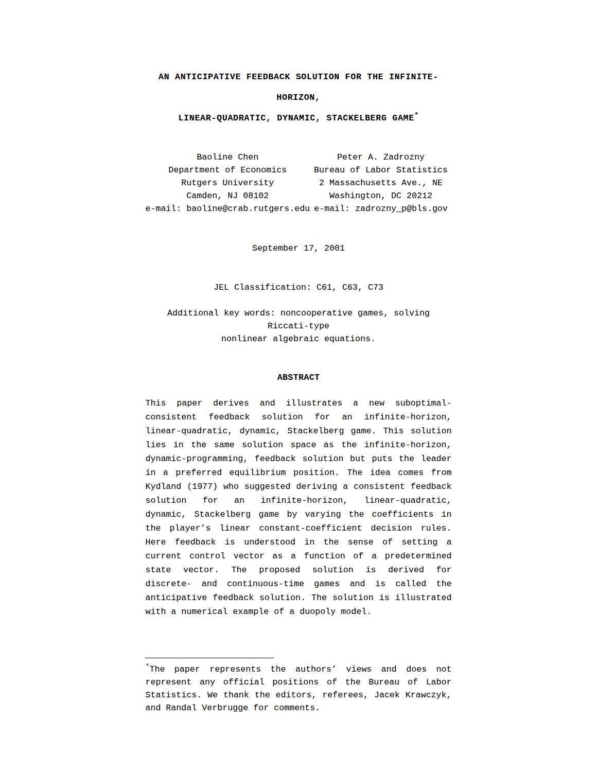AN ANTICIPATIVE FEEDBACK SOLUTION FOR THE INFINITE-HORIZON, LINEAR-QUADRATIC, DYNAMIC, STACKELBERG GAME*
| Baoline Chen | Peter A. Zadrozny |
| Department of Economics | Bureau of Labor Statistics |
| Rutgers University | 2 Massachusetts Ave., NE |
| Camden, NJ 08102 | Washington, DC 20212 |
| e-mail: baoline@crab.rutgers.edu | e-mail: zadrozny_p@bls.gov |
September 17, 2001
JEL Classification: C61, C63, C73
Additional key words: noncooperative games, solving Riccati-type
nonlinear algebraic equations.
ABSTRACT
This paper derives and illustrates a new suboptimal-consistent feedback solution for an infinite-horizon, linear-quadratic, dynamic, Stackelberg game. This solution lies in the same solution space as the infinite-horizon, dynamic-programming, feedback solution but puts the leader in a preferred equilibrium position. The idea comes from Kydland (1977) who suggested deriving a consistent feedback solution for an infinite-horizon, linear-quadratic, dynamic, Stackelberg game by varying the coefficients in the player’s linear constant-coefficient decision rules. Here feedback is understood in the sense of setting a current control vector as a function of a predetermined state vector. The proposed solution is derived for discrete- and continuous-time games and is called the anticipative feedback solution. The solution is illustrated with a numerical example of a duopoly model.
*The paper represents the authors’ views and does not represent any official positions of the Bureau of Labor Statistics. We thank the editors, referees, Jacek Krawczyk, and Randal Verbrugge for comments.